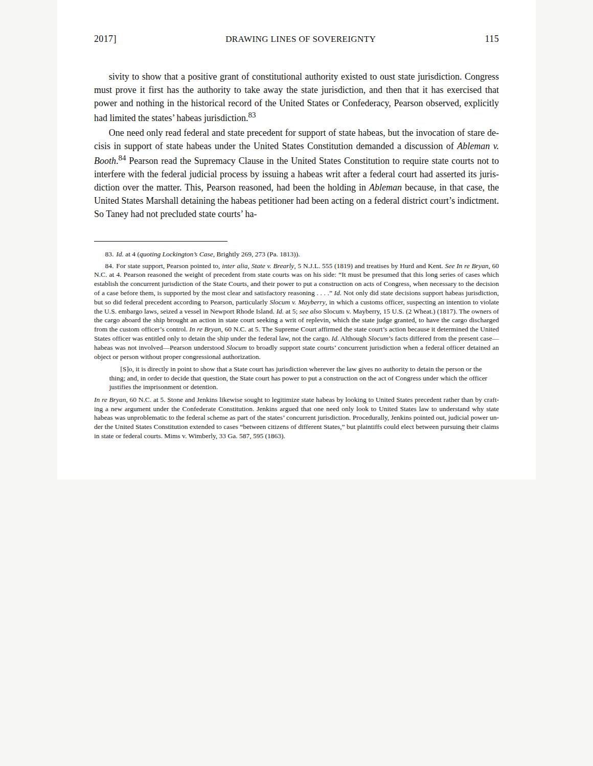2017] Drawing Lines of Sovereignty 115
sivity to show that a positive grant of constitutional authority existed to oust state jurisdiction. Congress must prove it first has the authority to take away the state jurisdiction, and then that it has exercised that power and nothing in the historical record of the United States or Confederacy, Pearson observed, explicitly had limited the states’ habeas jurisdiction.83
One need only read federal and state precedent for support of state habeas, but the invocation of stare decisis in support of state habeas under the United States Constitution demanded a discussion of Ableman v. Booth.84 Pearson read the Supremacy Clause in the United States Constitution to require state courts not to interfere with the federal judicial process by issuing a habeas writ after a federal court had asserted its jurisdiction over the matter. This, Pearson reasoned, had been the holding in Ableman because, in that case, the United States Marshall detaining the habeas petitioner had been acting on a federal district court’s indictment. So Taney had not precluded state courts’ ha-
83. Id. at 4 (quoting Lockington’s Case, Brightly 269, 273 (Pa. 1813)).
84. For state support, Pearson pointed to, inter alia, State v. Brearly, 5 N.J.L. 555 (1819) and treatises by Hurd and Kent. See In re Bryan, 60 N.C. at 4. Pearson reasoned the weight of precedent from state courts was on his side: “It must be presumed that this long series of cases which establish the concurrent jurisdiction of the State Courts, and their power to put a construction on acts of Congress, when necessary to the decision of a case before them, is supported by the most clear and satisfactory reasoning . . . .” Id. Not only did state decisions support habeas jurisdiction, but so did federal precedent according to Pearson, particularly Slocum v. Mayberry, in which a customs officer, suspecting an intention to violate the U.S. embargo laws, seized a vessel in Newport Rhode Island. Id. at 5; see also Slocum v. Mayberry, 15 U.S. (2 Wheat.) (1817). The owners of the cargo aboard the ship brought an action in state court seeking a writ of replevin, which the state judge granted, to have the cargo discharged from the custom officer’s control. In re Bryan, 60 N.C. at 5. The Supreme Court affirmed the state court’s action because it determined the United States officer was entitled only to detain the ship under the federal law, not the cargo. Id. Although Slocum’s facts differed from the present case—habeas was not involved—Pearson understood Slocum to broadly support state courts’ concurrent jurisdiction when a federal officer detained an object or person without proper congressional authorization.
[S]o, it is directly in point to show that a State court has jurisdiction wherever the law gives no authority to detain the person or the thing; and, in order to decide that question, the State court has power to put a construction on the act of Congress under which the officer justifies the imprisonment or detention.
In re Bryan, 60 N.C. at 5. Stone and Jenkins likewise sought to legitimize state habeas by looking to United States precedent rather than by crafting a new argument under the Confederate Constitution. Jenkins argued that one need only look to United States law to understand why state habeas was unproblematic to the federal scheme as part of the states’ concurrent jurisdiction. Procedurally, Jenkins pointed out, judicial power under the United States Constitution extended to cases “between citizens of different States,” but plaintiffs could elect between pursuing their claims in state or federal courts. Mims v. Wimberly, 33 Ga. 587, 595 (1863).